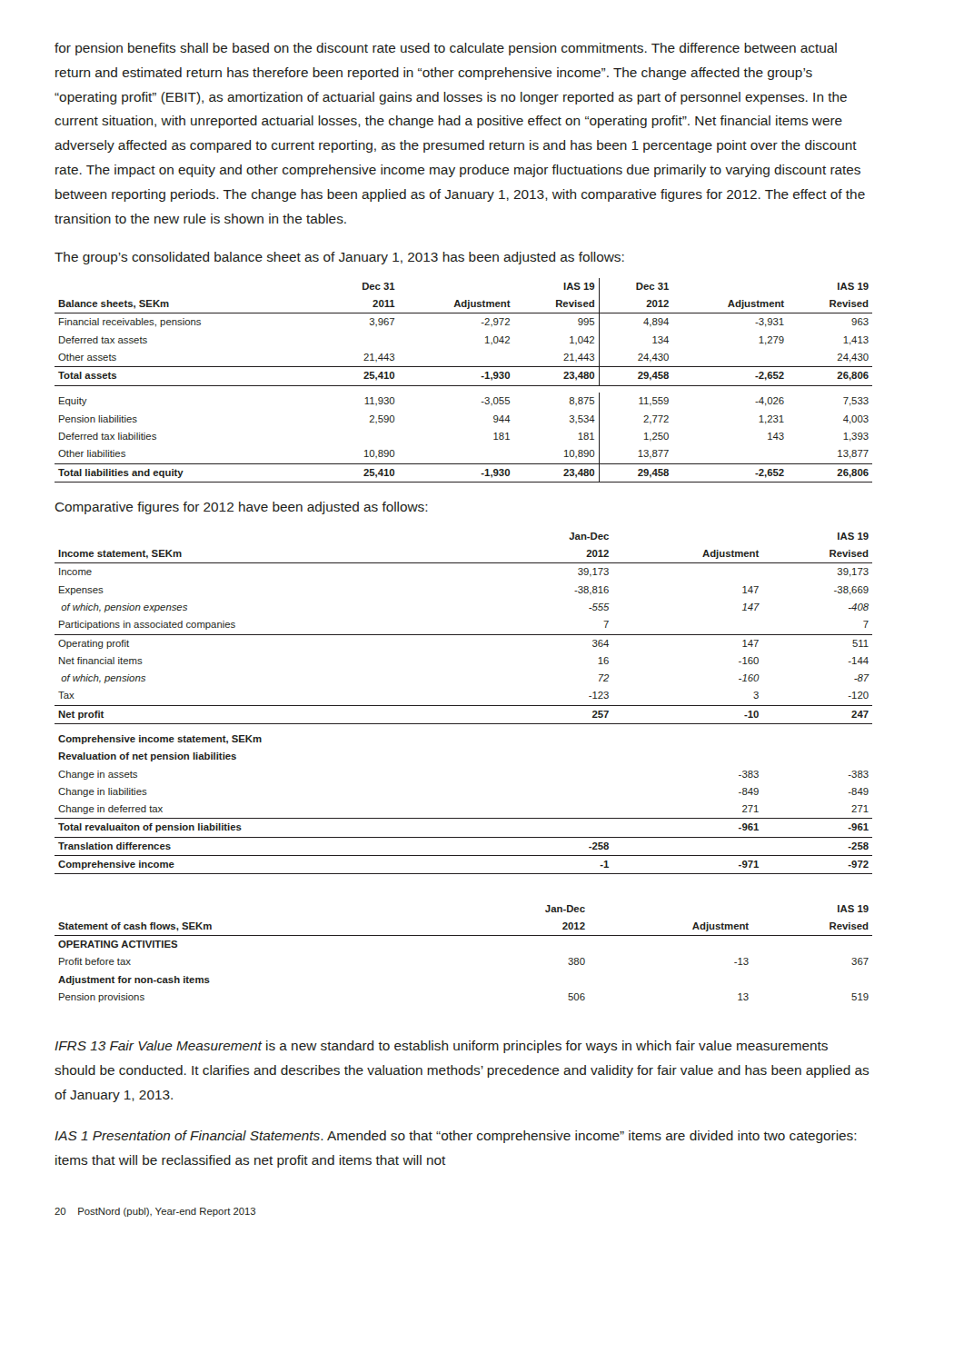for pension benefits shall be based on the discount rate used to calculate pension commitments. The difference between actual return and estimated return has therefore been reported in “other comprehensive income”. The change affected the group’s “operating profit” (EBIT), as amortization of actuarial gains and losses is no longer reported as part of personnel expenses. In the current situation, with unreported actuarial losses, the change had a positive effect on “operating profit”. Net financial items were adversely affected as compared to current reporting, as the presumed return is and has been 1 percentage point over the discount rate. The impact on equity and other comprehensive income may produce major fluctuations due primarily to varying discount rates between reporting periods. The change has been applied as of January 1, 2013, with comparative figures for 2012. The effect of the transition to the new rule is shown in the tables.
The group’s consolidated balance sheet as of January 1, 2013 has been adjusted as follows:
| | Dec 31 | | IAS 19 | Dec 31 | | IAS 19 |
| --- | --- | --- | --- | --- | --- | --- |
| Balance sheets, SEKm | 2011 | Adjustment | Revised | 2012 | Adjustment | Revised |
| Financial receivables, pensions | 3,967 | -2,972 | 995 | 4,894 | -3,931 | 963 |
| Deferred tax assets | | 1,042 | 1,042 | 134 | 1,279 | 1,413 |
| Other assets | 21,443 | | 21,443 | 24,430 | | 24,430 |
| Total assets | 25,410 | -1,930 | 23,480 | 29,458 | -2,652 | 26,806 |
| Equity | 11,930 | -3,055 | 8,875 | 11,559 | -4,026 | 7,533 |
| Pension liabilities | 2,590 | 944 | 3,534 | 2,772 | 1,231 | 4,003 |
| Deferred tax liabilities | | 181 | 181 | 1,250 | 143 | 1,393 |
| Other liabilities | 10,890 | | 10,890 | 13,877 | | 13,877 |
| Total liabilities and equity | 25,410 | -1,930 | 23,480 | 29,458 | -2,652 | 26,806 |
Comparative figures for 2012 have been adjusted as follows:
| | Jan-Dec | | IAS 19 |
| --- | --- | --- | --- |
| Income statement, SEKm | 2012 | Adjustment | Revised |
| Income | 39,173 | | 39,173 |
| Expenses | -38,816 | 147 | -38,669 |
| of which, pension expenses | -555 | 147 | -408 |
| Participations in associated companies | 7 | | 7 |
| Operating profit | 364 | 147 | 511 |
| Net financial items | 16 | -160 | -144 |
| of which, pensions | 72 | -160 | -87 |
| Tax | -123 | 3 | -120 |
| Net profit | 257 | -10 | 247 |
| Comprehensive income statement, SEKm |
| Revaluation of net pension liabilities |
| Change in assets | | -383 | -383 |
| Change in liabilities | | -849 | -849 |
| Change in deferred tax | | 271 | 271 |
| Total revaluaiton of pension liabilities | | -961 | -961 |
| Translation differences | -258 | | -258 |
| Comprehensive income | -1 | -971 | -972 |
| | Jan-Dec | | IAS 19 |
| --- | --- | --- | --- |
| Statement of cash flows, SEKm | 2012 | Adjustment | Revised |
| OPERATING ACTIVITIES |
| Profit before tax | 380 | -13 | 367 |
| Adjustment for non-cash items |
| Pension provisions | 506 | 13 | 519 |
IFRS 13 Fair Value Measurement is a new standard to establish uniform principles for ways in which fair value measurements should be conducted. It clarifies and describes the valuation methods’ precedence and validity for fair value and has been applied as of January 1, 2013.
IAS 1 Presentation of Financial Statements. Amended so that “other comprehensive income” items are divided into two categories: items that will be reclassified as net profit and items that will not
20 PostNord (publ), Year-end Report 2013